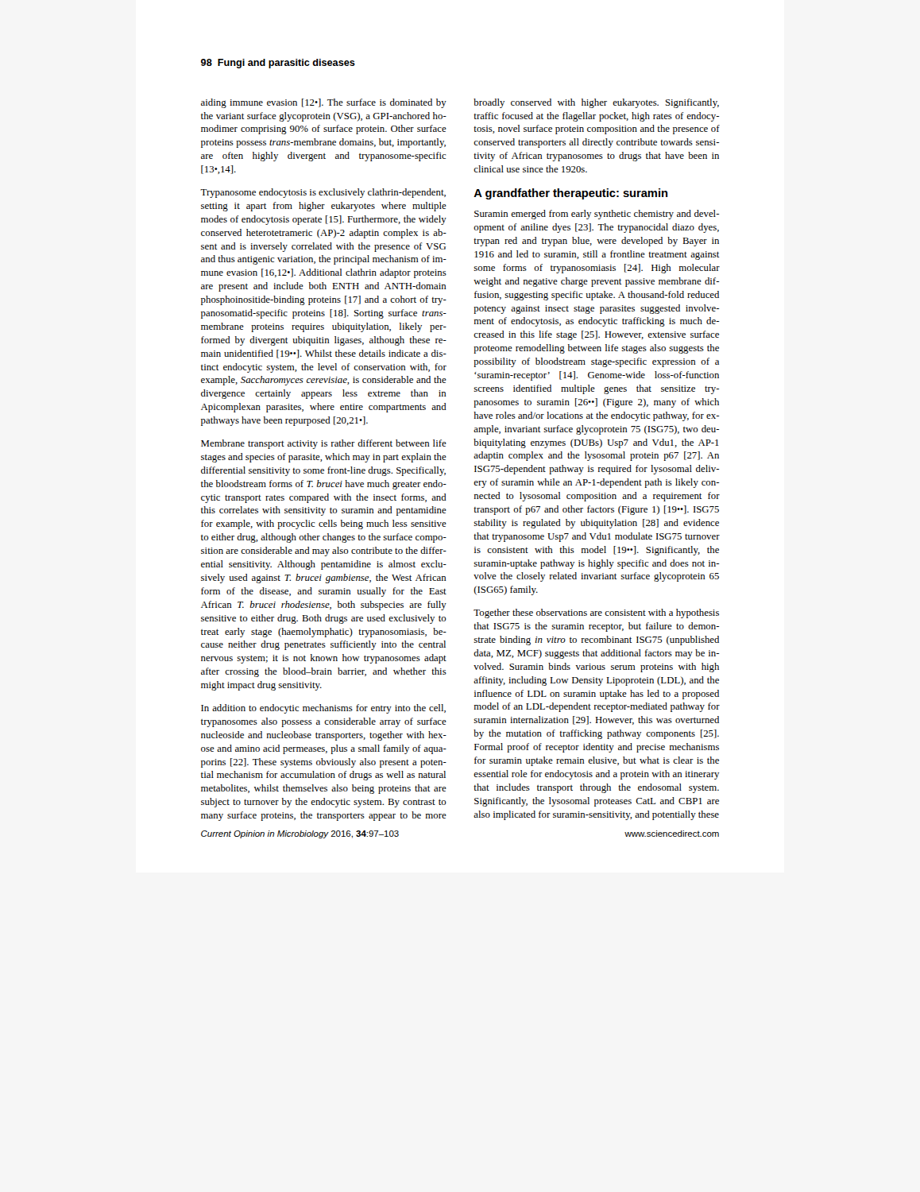98 Fungi and parasitic diseases
aiding immune evasion [12•]. The surface is dominated by the variant surface glycoprotein (VSG), a GPI-anchored homodimer comprising 90% of surface protein. Other surface proteins possess trans-membrane domains, but, importantly, are often highly divergent and trypanosome-specific [13•,14].
Trypanosome endocytosis is exclusively clathrin-dependent, setting it apart from higher eukaryotes where multiple modes of endocytosis operate [15]. Furthermore, the widely conserved heterotetrameric (AP)-2 adaptin complex is absent and is inversely correlated with the presence of VSG and thus antigenic variation, the principal mechanism of immune evasion [16,12•]. Additional clathrin adaptor proteins are present and include both ENTH and ANTH-domain phosphoinositide-binding proteins [17] and a cohort of trypanosomatid-specific proteins [18]. Sorting surface trans-membrane proteins requires ubiquitylation, likely performed by divergent ubiquitin ligases, although these remain unidentified [19••]. Whilst these details indicate a distinct endocytic system, the level of conservation with, for example, Saccharomyces cerevisiae, is considerable and the divergence certainly appears less extreme than in Apicomplexan parasites, where entire compartments and pathways have been repurposed [20,21•].
Membrane transport activity is rather different between life stages and species of parasite, which may in part explain the differential sensitivity to some front-line drugs. Specifically, the bloodstream forms of T. brucei have much greater endocytic transport rates compared with the insect forms, and this correlates with sensitivity to suramin and pentamidine for example, with procyclic cells being much less sensitive to either drug, although other changes to the surface composition are considerable and may also contribute to the differential sensitivity. Although pentamidine is almost exclusively used against T. brucei gambiense, the West African form of the disease, and suramin usually for the East African T. brucei rhodesiense, both subspecies are fully sensitive to either drug. Both drugs are used exclusively to treat early stage (haemolymphatic) trypanosomiasis, because neither drug penetrates sufficiently into the central nervous system; it is not known how trypanosomes adapt after crossing the blood–brain barrier, and whether this might impact drug sensitivity.
In addition to endocytic mechanisms for entry into the cell, trypanosomes also possess a considerable array of surface nucleoside and nucleobase transporters, together with hexose and amino acid permeases, plus a small family of aquaporins [22]. These systems obviously also present a potential mechanism for accumulation of drugs as well as natural metabolites, whilst themselves also being proteins that are subject to turnover by the endocytic system. By contrast to many surface proteins, the transporters appear to be more broadly conserved with higher eukaryotes. Significantly, traffic focused at the flagellar pocket, high rates of endocytosis, novel surface protein composition and the presence of conserved transporters all directly contribute towards sensitivity of African trypanosomes to drugs that have been in clinical use since the 1920s.
A grandfather therapeutic: suramin
Suramin emerged from early synthetic chemistry and development of aniline dyes [23]. The trypanocidal diazo dyes, trypan red and trypan blue, were developed by Bayer in 1916 and led to suramin, still a frontline treatment against some forms of trypanosomiasis [24]. High molecular weight and negative charge prevent passive membrane diffusion, suggesting specific uptake. A thousand-fold reduced potency against insect stage parasites suggested involvement of endocytosis, as endocytic trafficking is much decreased in this life stage [25]. However, extensive surface proteome remodelling between life stages also suggests the possibility of bloodstream stage-specific expression of a ‘suramin-receptor’ [14]. Genome-wide loss-of-function screens identified multiple genes that sensitize trypanosomes to suramin [26••] (Figure 2), many of which have roles and/or locations at the endocytic pathway, for example, invariant surface glycoprotein 75 (ISG75), two deubiquitylating enzymes (DUBs) Usp7 and Vdu1, the AP-1 adaptin complex and the lysosomal protein p67 [27]. An ISG75-dependent pathway is required for lysosomal delivery of suramin while an AP-1-dependent path is likely connected to lysosomal composition and a requirement for transport of p67 and other factors (Figure 1) [19••]. ISG75 stability is regulated by ubiquitylation [28] and evidence that trypanosome Usp7 and Vdu1 modulate ISG75 turnover is consistent with this model [19••]. Significantly, the suramin-uptake pathway is highly specific and does not involve the closely related invariant surface glycoprotein 65 (ISG65) family.
Together these observations are consistent with a hypothesis that ISG75 is the suramin receptor, but failure to demonstrate binding in vitro to recombinant ISG75 (unpublished data, MZ, MCF) suggests that additional factors may be involved. Suramin binds various serum proteins with high affinity, including Low Density Lipoprotein (LDL), and the influence of LDL on suramin uptake has led to a proposed model of an LDL-dependent receptor-mediated pathway for suramin internalization [29]. However, this was overturned by the mutation of trafficking pathway components [25]. Formal proof of receptor identity and precise mechanisms for suramin uptake remain elusive, but what is clear is the essential role for endocytosis and a protein with an itinerary that includes transport through the endosomal system. Significantly, the lysosomal proteases CatL and CBP1 are also implicated for suramin-sensitivity, and potentially these
Current Opinion in Microbiology 2016, 34:97–103
www.sciencedirect.com